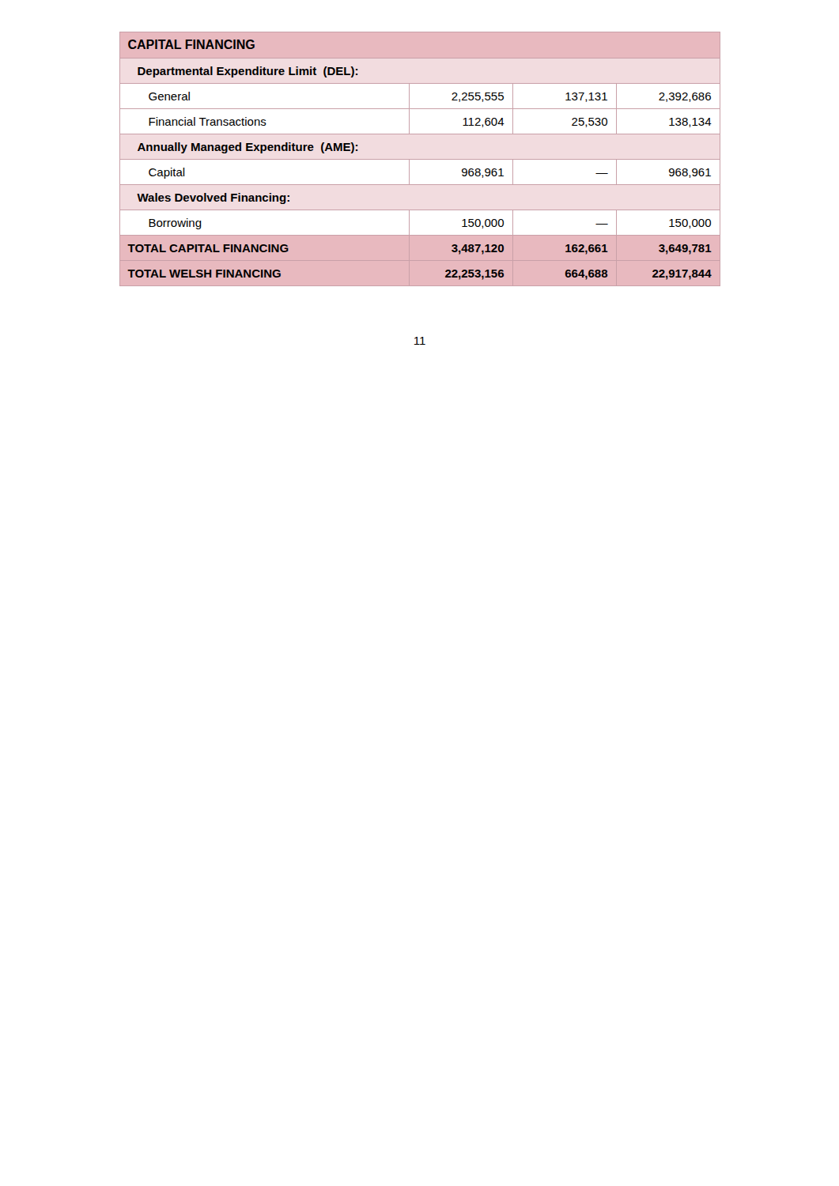| CAPITAL FINANCING |
| Departmental Expenditure Limit (DEL): |
| General | 2,255,555 | 137,131 | 2,392,686 |
| Financial Transactions | 112,604 | 25,530 | 138,134 |
| Annually Managed Expenditure (AME): |
| Capital | 968,961 | — | 968,961 |
| Wales Devolved Financing: |
| Borrowing | 150,000 | — | 150,000 |
| TOTAL CAPITAL FINANCING | 3,487,120 | 162,661 | 3,649,781 |
| TOTAL WELSH FINANCING | 22,253,156 | 664,688 | 22,917,844 |
11